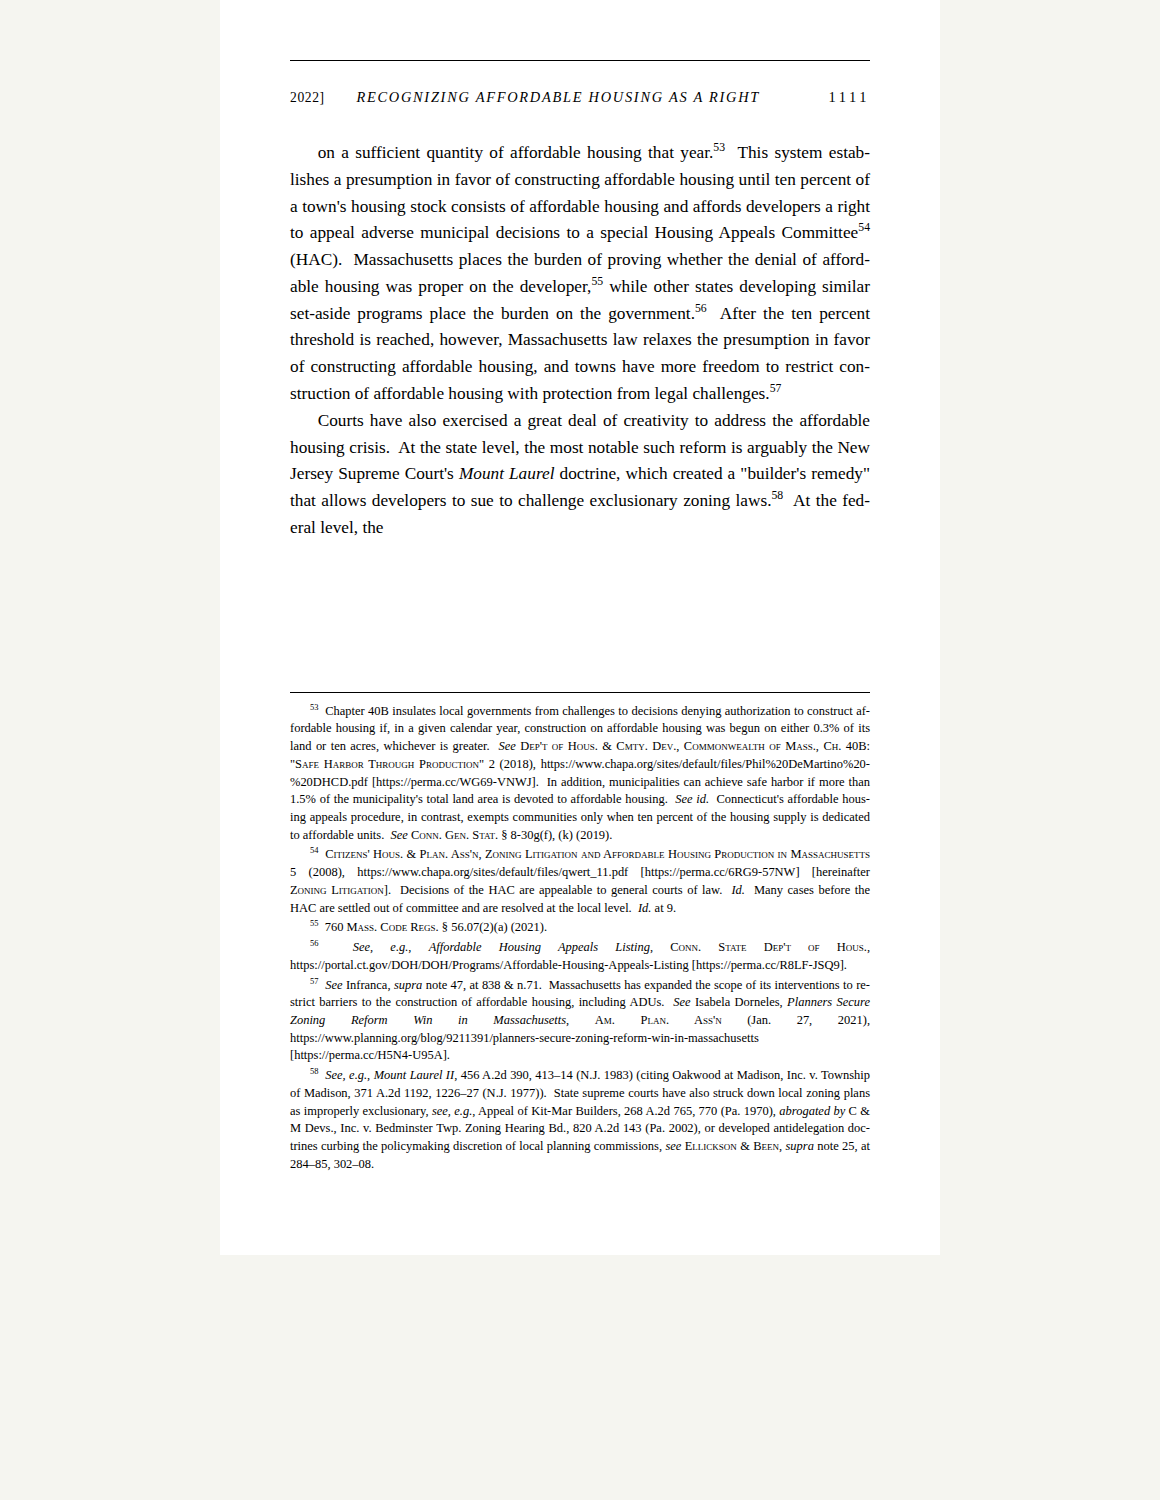2022] Recognizing Affordable Housing as a Right 1111
on a sufficient quantity of affordable housing that year.53 This system establishes a presumption in favor of constructing affordable housing until ten percent of a town's housing stock consists of affordable housing and affords developers a right to appeal adverse municipal decisions to a special Housing Appeals Committee54 (HAC). Massachusetts places the burden of proving whether the denial of affordable housing was proper on the developer,55 while other states developing similar set-aside programs place the burden on the government.56 After the ten percent threshold is reached, however, Massachusetts law relaxes the presumption in favor of constructing affordable housing, and towns have more freedom to restrict construction of affordable housing with protection from legal challenges.57
Courts have also exercised a great deal of creativity to address the affordable housing crisis. At the state level, the most notable such reform is arguably the New Jersey Supreme Court's Mount Laurel doctrine, which created a "builder's remedy" that allows developers to sue to challenge exclusionary zoning laws.58 At the federal level, the
53 Chapter 40B insulates local governments from challenges to decisions denying authorization to construct affordable housing if, in a given calendar year, construction on affordable housing was begun on either 0.3% of its land or ten acres, whichever is greater. See Dep't of Hous. & Cmty. Dev., Commonwealth of Mass., Ch. 40B: "Safe Harbor Through Production" 2 (2018), https://www.chapa.org/sites/default/files/Phil%20DeMartino%20-%20DHCD.pdf [https://perma.cc/WG69-VNWJ]. In addition, municipalities can achieve safe harbor if more than 1.5% of the municipality's total land area is devoted to affordable housing. See id. Connecticut's affordable housing appeals procedure, in contrast, exempts communities only when ten percent of the housing supply is dedicated to affordable units. See Conn. Gen. Stat. § 8-30g(f), (k) (2019).
54 Citizens' Hous. & Plan. Ass'n, Zoning Litigation and Affordable Housing Production in Massachusetts 5 (2008), https://www.chapa.org/sites/default/files/qwert_11.pdf [https://perma.cc/6RG9-57NW] [hereinafter Zoning Litigation]. Decisions of the HAC are appealable to general courts of law. Id. Many cases before the HAC are settled out of committee and are resolved at the local level. Id. at 9.
55 760 Mass. Code Regs. § 56.07(2)(a) (2021).
56 See, e.g., Affordable Housing Appeals Listing, Conn. State Dep't of Hous., https://portal.ct.gov/DOH/DOH/Programs/Affordable-Housing-Appeals-Listing [https://perma.cc/R8LF-JSQ9].
57 See Infranca, supra note 47, at 838 & n.71. Massachusetts has expanded the scope of its interventions to restrict barriers to the construction of affordable housing, including ADUs. See Isabela Dorneles, Planners Secure Zoning Reform Win in Massachusetts, Am. Plan. Ass'n (Jan. 27, 2021), https://www.planning.org/blog/9211391/planners-secure-zoning-reform-win-in-massachusetts [https://perma.cc/H5N4-U95A].
58 See, e.g., Mount Laurel II, 456 A.2d 390, 413–14 (N.J. 1983) (citing Oakwood at Madison, Inc. v. Township of Madison, 371 A.2d 1192, 1226–27 (N.J. 1977)). State supreme courts have also struck down local zoning plans as improperly exclusionary, see, e.g., Appeal of Kit-Mar Builders, 268 A.2d 765, 770 (Pa. 1970), abrogated by C & M Devs., Inc. v. Bedminster Twp. Zoning Hearing Bd., 820 A.2d 143 (Pa. 2002), or developed antidelegation doctrines curbing the policymaking discretion of local planning commissions, see Ellickson & Been, supra note 25, at 284–85, 302–08.